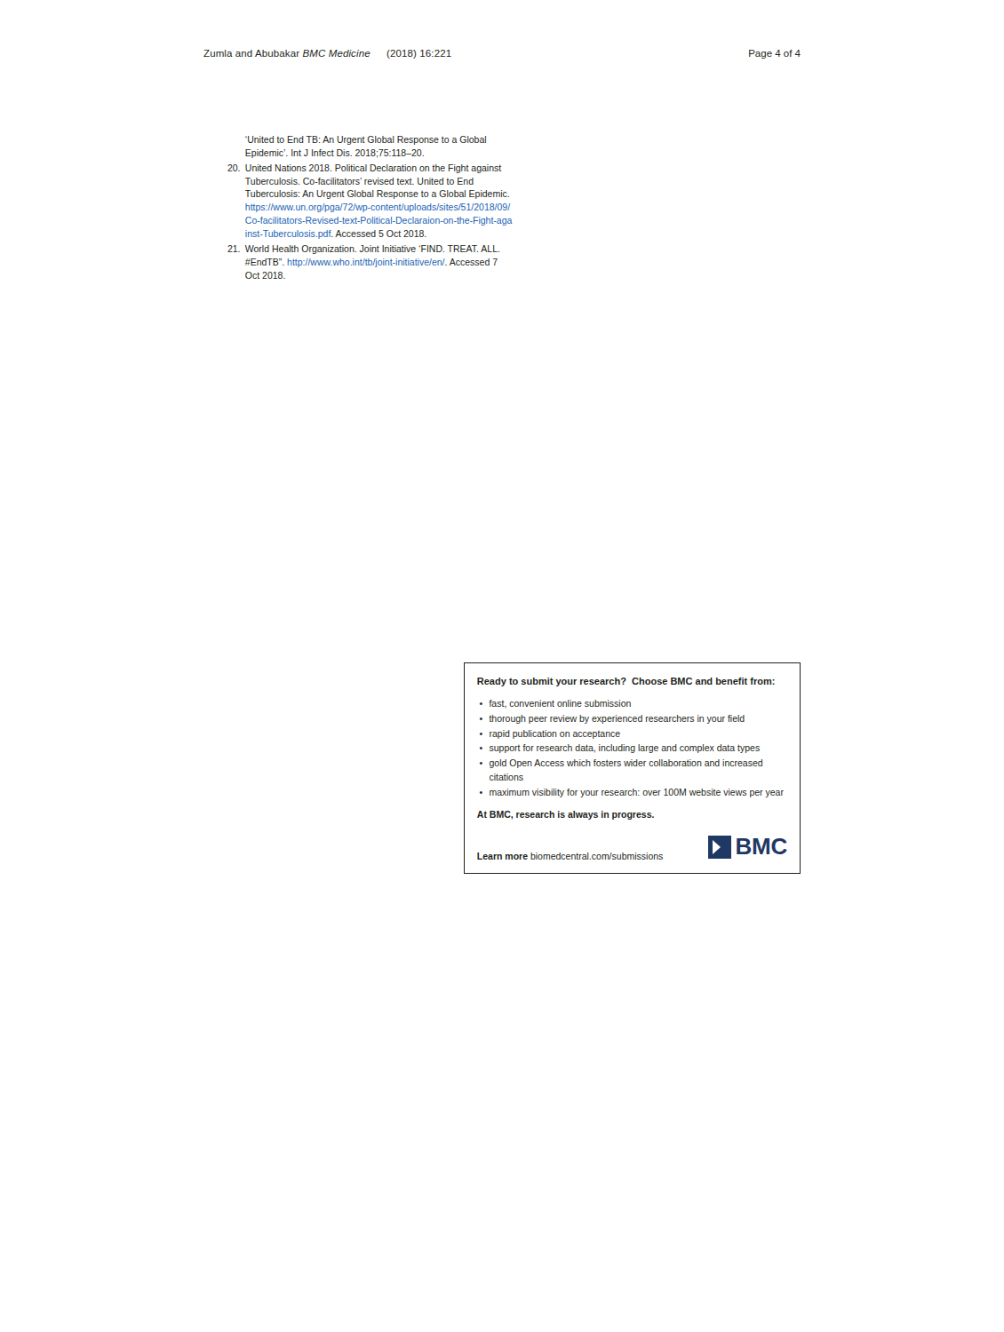Zumla and Abubakar BMC Medicine(2018) 16:221
Page 4 of 4
‘United to End TB: An Urgent Global Response to a Global Epidemic’. Int J Infect Dis. 2018;75:118–20.
20. United Nations 2018. Political Declaration on the Fight against Tuberculosis. Co-facilitators’ revised text. United to End Tuberculosis: An Urgent Global Response to a Global Epidemic. https://www.un.org/pga/72/wp-content/uploads/sites/51/2018/09/Co-facilitators-Revised-text-Political-Declaraion-on-the-Fight-against-Tuberculosis.pdf. Accessed 5 Oct 2018.
21. World Health Organization. Joint Initiative ‘FIND. TREAT. ALL. #EndTB”. http://www.who.int/tb/joint-initiative/en/. Accessed 7 Oct 2018.
Ready to submit your research? Choose BMC and benefit from:
fast, convenient online submission
thorough peer review by experienced researchers in your field
rapid publication on acceptance
support for research data, including large and complex data types
gold Open Access which fosters wider collaboration and increased citations
maximum visibility for your research: over 100M website views per year
At BMC, research is always in progress.
Learn more biomedcentral.com/submissions
BMC